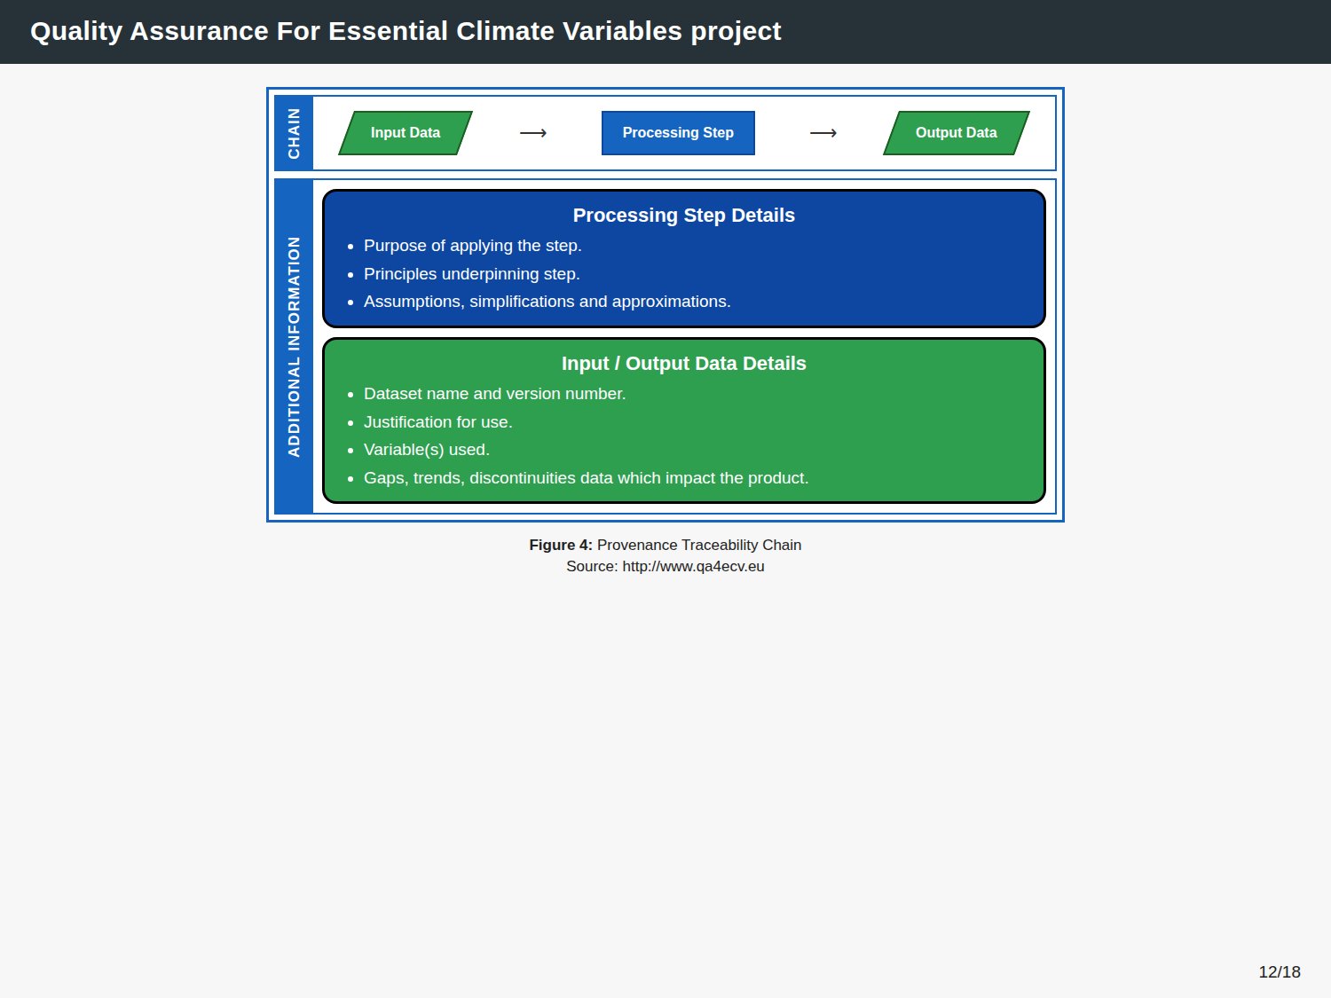Quality Assurance For Essential Climate Variables project
CHAIN
Input Data
⟶
Processing Step
⟶
Output Data
ADDITIONAL INFORMATION
Processing Step Details
Purpose of applying the step.
Principles underpinning step.
Assumptions, simplifications and approximations.
Input / Output Data Details
Dataset name and version number.
Justification for use.
Variable(s) used.
Gaps, trends, discontinuities data which impact the product.
Figure 4: Provenance Traceability Chain
Source: http://www.qa4ecv.eu
12/18